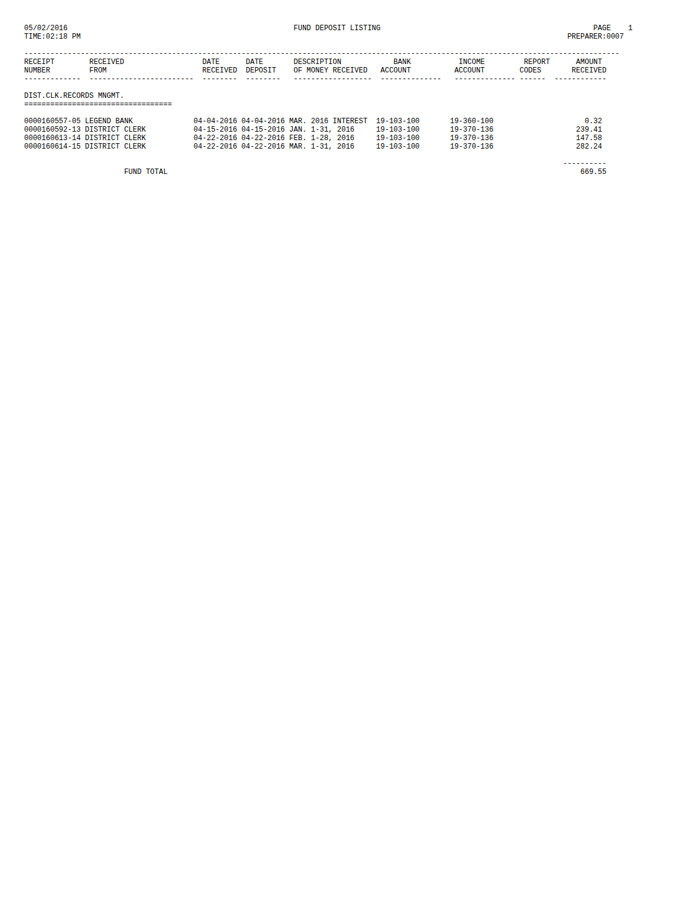05/02/2016                                                    FUND DEPOSIT LISTING                                                 PAGE    1
TIME:02:18 PM                                                                                                                PREPARER:0007

-----------------------------------------------------------------------------------------------------------------------------------------
RECEIPT        RECEIVED                  DATE      DATE       DESCRIPTION            BANK           INCOME         REPORT      AMOUNT
NUMBER         FROM                      RECEIVED  DEPOSIT    OF MONEY RECEIVED   ACCOUNT          ACCOUNT        CODES       RECEIVED
-------------  ------------------------  --------  --------   ------------------  --------------   -------------- ------  ------------

DIST.CLK.RECORDS MNGMT.
==================================

0000160557-05 LEGEND BANK              04-04-2016 04-04-2016 MAR. 2016 INTEREST  19-103-100       19-360-100                     0.32
0000160592-13 DISTRICT CLERK           04-15-2016 04-15-2016 JAN. 1-31, 2016     19-103-100       19-370-136                   239.41
0000160613-14 DISTRICT CLERK           04-22-2016 04-22-2016 FEB. 1-28, 2016     19-103-100       19-370-136                   147.58
0000160614-15 DISTRICT CLERK           04-22-2016 04-22-2016 MAR. 1-31, 2016     19-103-100       19-370-136                   282.24

                                                                                                                            ----------
                       FUND TOTAL                                                                                               669.55